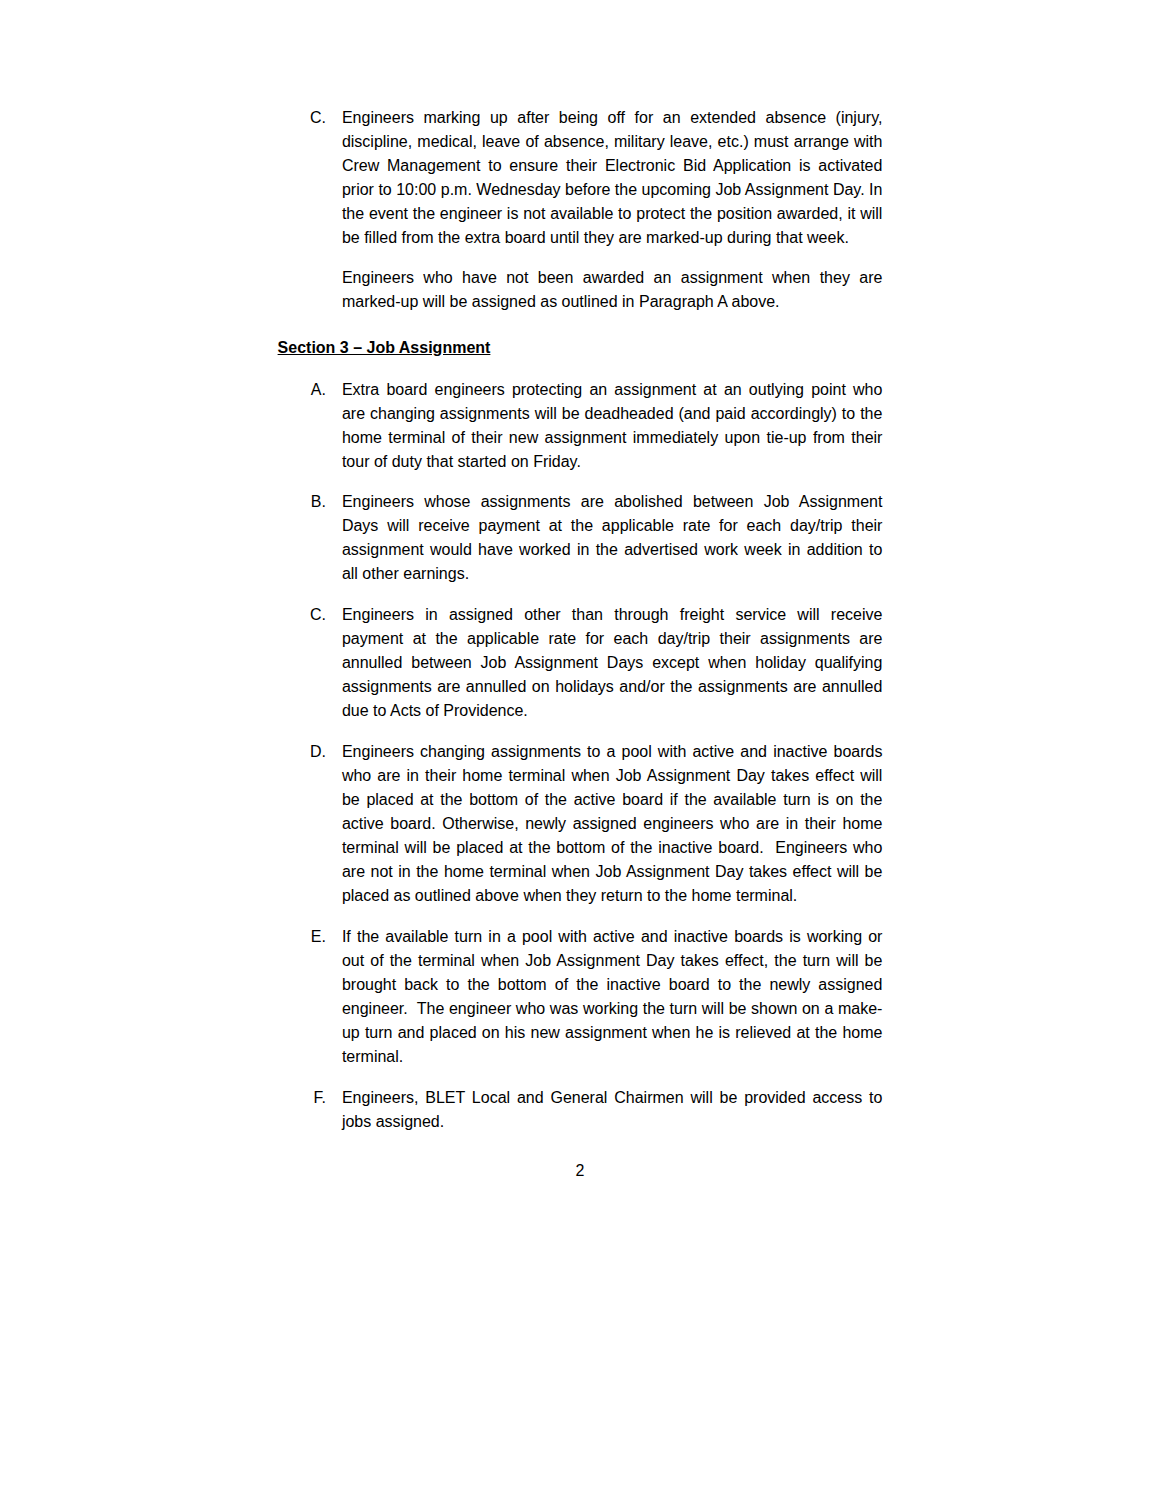Engineers marking up after being off for an extended absence (injury, discipline, medical, leave of absence, military leave, etc.) must arrange with Crew Management to ensure their Electronic Bid Application is activated prior to 10:00 p.m. Wednesday before the upcoming Job Assignment Day. In the event the engineer is not available to protect the position awarded, it will be filled from the extra board until they are marked-up during that week.
Engineers who have not been awarded an assignment when they are marked-up will be assigned as outlined in Paragraph A above.
Section 3 – Job Assignment
Extra board engineers protecting an assignment at an outlying point who are changing assignments will be deadheaded (and paid accordingly) to the home terminal of their new assignment immediately upon tie-up from their tour of duty that started on Friday.
Engineers whose assignments are abolished between Job Assignment Days will receive payment at the applicable rate for each day/trip their assignment would have worked in the advertised work week in addition to all other earnings.
Engineers in assigned other than through freight service will receive payment at the applicable rate for each day/trip their assignments are annulled between Job Assignment Days except when holiday qualifying assignments are annulled on holidays and/or the assignments are annulled due to Acts of Providence.
Engineers changing assignments to a pool with active and inactive boards who are in their home terminal when Job Assignment Day takes effect will be placed at the bottom of the active board if the available turn is on the active board. Otherwise, newly assigned engineers who are in their home terminal will be placed at the bottom of the inactive board. Engineers who are not in the home terminal when Job Assignment Day takes effect will be placed as outlined above when they return to the home terminal.
If the available turn in a pool with active and inactive boards is working or out of the terminal when Job Assignment Day takes effect, the turn will be brought back to the bottom of the inactive board to the newly assigned engineer. The engineer who was working the turn will be shown on a make-up turn and placed on his new assignment when he is relieved at the home terminal.
Engineers, BLET Local and General Chairmen will be provided access to jobs assigned.
2